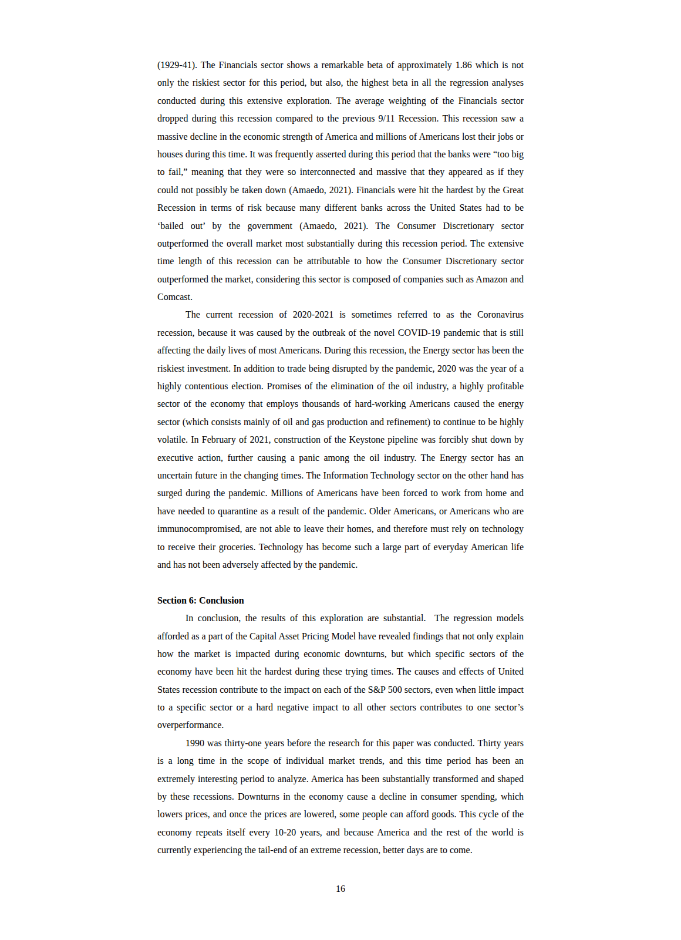(1929-41). The Financials sector shows a remarkable beta of approximately 1.86 which is not only the riskiest sector for this period, but also, the highest beta in all the regression analyses conducted during this extensive exploration. The average weighting of the Financials sector dropped during this recession compared to the previous 9/11 Recession. This recession saw a massive decline in the economic strength of America and millions of Americans lost their jobs or houses during this time. It was frequently asserted during this period that the banks were “too big to fail,” meaning that they were so interconnected and massive that they appeared as if they could not possibly be taken down (Amaedo, 2021). Financials were hit the hardest by the Great Recession in terms of risk because many different banks across the United States had to be ‘bailed out’ by the government (Amaedo, 2021). The Consumer Discretionary sector outperformed the overall market most substantially during this recession period. The extensive time length of this recession can be attributable to how the Consumer Discretionary sector outperformed the market, considering this sector is composed of companies such as Amazon and Comcast.
The current recession of 2020-2021 is sometimes referred to as the Coronavirus recession, because it was caused by the outbreak of the novel COVID-19 pandemic that is still affecting the daily lives of most Americans. During this recession, the Energy sector has been the riskiest investment. In addition to trade being disrupted by the pandemic, 2020 was the year of a highly contentious election. Promises of the elimination of the oil industry, a highly profitable sector of the economy that employs thousands of hard-working Americans caused the energy sector (which consists mainly of oil and gas production and refinement) to continue to be highly volatile. In February of 2021, construction of the Keystone pipeline was forcibly shut down by executive action, further causing a panic among the oil industry. The Energy sector has an uncertain future in the changing times. The Information Technology sector on the other hand has surged during the pandemic. Millions of Americans have been forced to work from home and have needed to quarantine as a result of the pandemic. Older Americans, or Americans who are immunocompromised, are not able to leave their homes, and therefore must rely on technology to receive their groceries. Technology has become such a large part of everyday American life and has not been adversely affected by the pandemic.
Section 6: Conclusion
In conclusion, the results of this exploration are substantial. The regression models afforded as a part of the Capital Asset Pricing Model have revealed findings that not only explain how the market is impacted during economic downturns, but which specific sectors of the economy have been hit the hardest during these trying times. The causes and effects of United States recession contribute to the impact on each of the S&P 500 sectors, even when little impact to a specific sector or a hard negative impact to all other sectors contributes to one sector’s overperformance.
1990 was thirty-one years before the research for this paper was conducted. Thirty years is a long time in the scope of individual market trends, and this time period has been an extremely interesting period to analyze. America has been substantially transformed and shaped by these recessions. Downturns in the economy cause a decline in consumer spending, which lowers prices, and once the prices are lowered, some people can afford goods. This cycle of the economy repeats itself every 10-20 years, and because America and the rest of the world is currently experiencing the tail-end of an extreme recession, better days are to come.
16